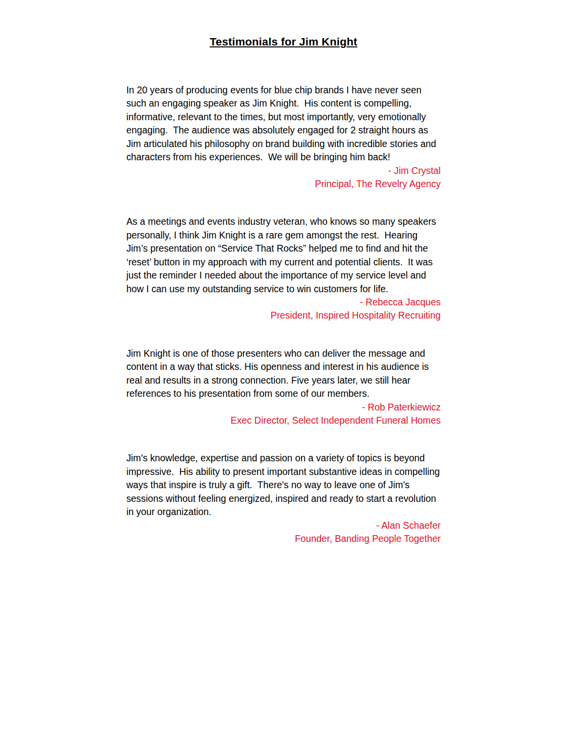Testimonials for Jim Knight
In 20 years of producing events for blue chip brands I have never seen such an engaging speaker as Jim Knight. His content is compelling, informative, relevant to the times, but most importantly, very emotionally engaging. The audience was absolutely engaged for 2 straight hours as Jim articulated his philosophy on brand building with incredible stories and characters from his experiences. We will be bringing him back!
- Jim Crystal Principal, The Revelry Agency
As a meetings and events industry veteran, who knows so many speakers personally, I think Jim Knight is a rare gem amongst the rest. Hearing Jim’s presentation on “Service That Rocks” helped me to find and hit the ‘reset’ button in my approach with my current and potential clients. It was just the reminder I needed about the importance of my service level and how I can use my outstanding service to win customers for life.
- Rebecca Jacques President, Inspired Hospitality Recruiting
Jim Knight is one of those presenters who can deliver the message and content in a way that sticks. His openness and interest in his audience is real and results in a strong connection. Five years later, we still hear references to his presentation from some of our members.
- Rob Paterkiewicz Exec Director, Select Independent Funeral Homes
Jim's knowledge, expertise and passion on a variety of topics is beyond impressive. His ability to present important substantive ideas in compelling ways that inspire is truly a gift. There's no way to leave one of Jim's sessions without feeling energized, inspired and ready to start a revolution in your organization.
- Alan Schaefer Founder, Banding People Together